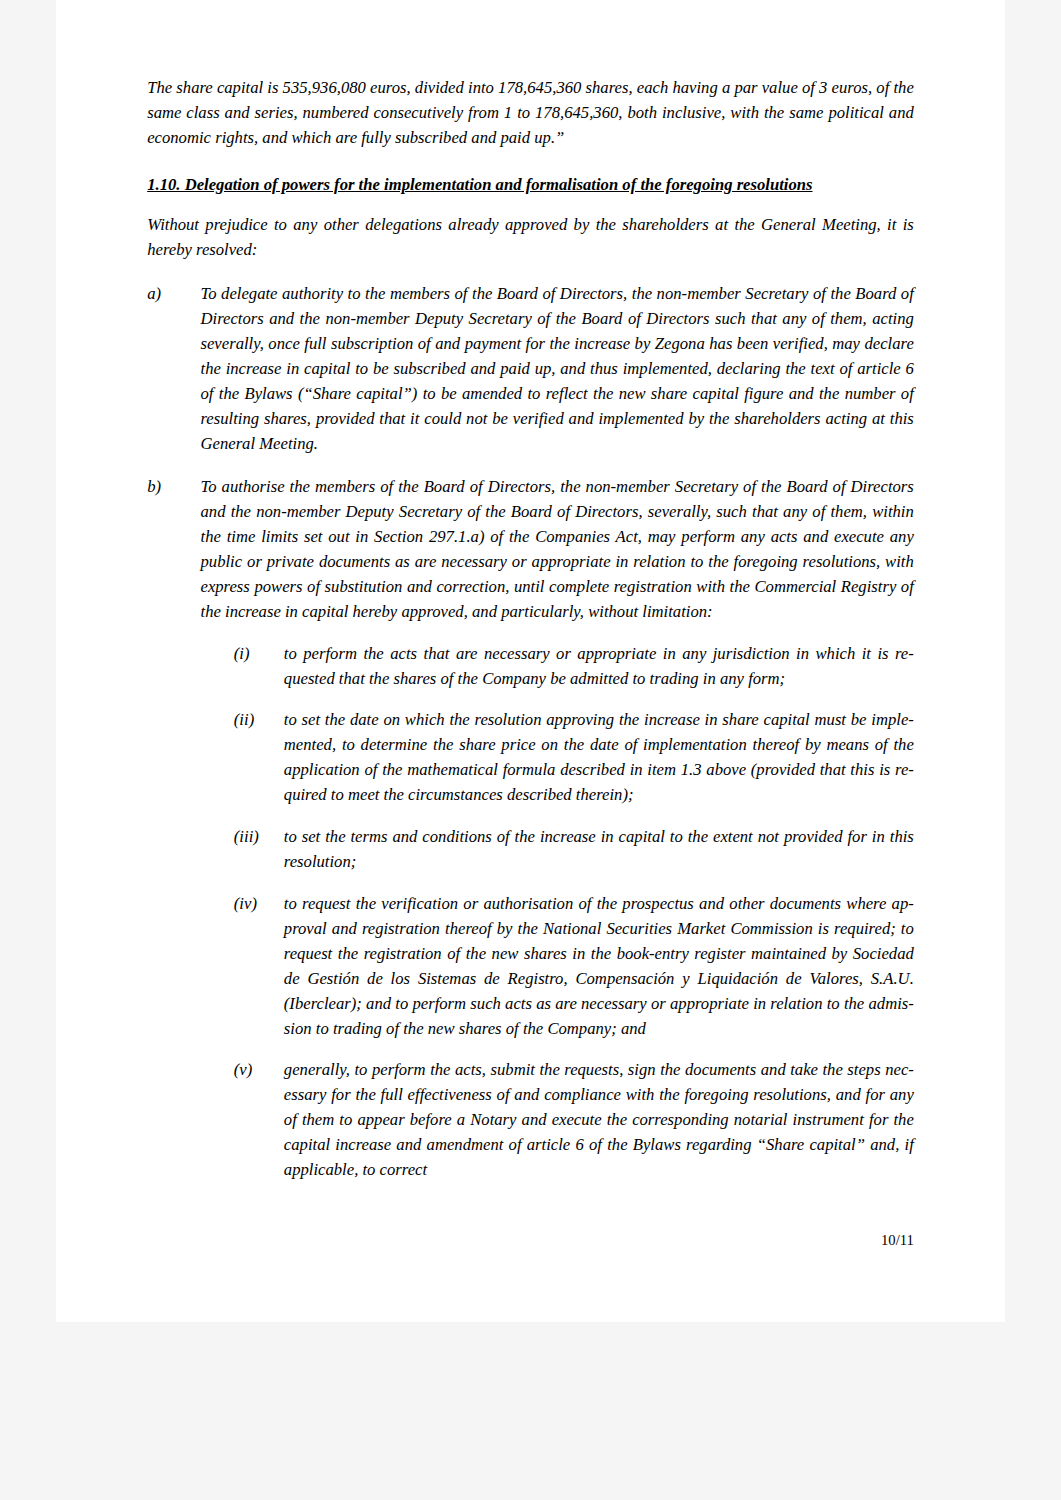The share capital is 535,936,080 euros, divided into 178,645,360 shares, each having a par value of 3 euros, of the same class and series, numbered consecutively from 1 to 178,645,360, both inclusive, with the same political and economic rights, and which are fully subscribed and paid up.”
1.10. Delegation of powers for the implementation and formalisation of the foregoing resolutions
Without prejudice to any other delegations already approved by the shareholders at the General Meeting, it is hereby resolved:
a) To delegate authority to the members of the Board of Directors, the non-member Secretary of the Board of Directors and the non-member Deputy Secretary of the Board of Directors such that any of them, acting severally, once full subscription of and payment for the increase by Zegona has been verified, may declare the increase in capital to be subscribed and paid up, and thus implemented, declaring the text of article 6 of the Bylaws (“Share capital”) to be amended to reflect the new share capital figure and the number of resulting shares, provided that it could not be verified and implemented by the shareholders acting at this General Meeting.
b) To authorise the members of the Board of Directors, the non-member Secretary of the Board of Directors and the non-member Deputy Secretary of the Board of Directors, severally, such that any of them, within the time limits set out in Section 297.1.a) of the Companies Act, may perform any acts and execute any public or private documents as are necessary or appropriate in relation to the foregoing resolutions, with express powers of substitution and correction, until complete registration with the Commercial Registry of the increase in capital hereby approved, and particularly, without limitation:
(i) to perform the acts that are necessary or appropriate in any jurisdiction in which it is requested that the shares of the Company be admitted to trading in any form;
(ii) to set the date on which the resolution approving the increase in share capital must be implemented, to determine the share price on the date of implementation thereof by means of the application of the mathematical formula described in item 1.3 above (provided that this is required to meet the circumstances described therein);
(iii) to set the terms and conditions of the increase in capital to the extent not provided for in this resolution;
(iv) to request the verification or authorisation of the prospectus and other documents where approval and registration thereof by the National Securities Market Commission is required; to request the registration of the new shares in the book-entry register maintained by Sociedad de Gestión de los Sistemas de Registro, Compensación y Liquidación de Valores, S.A.U. (Iberclear); and to perform such acts as are necessary or appropriate in relation to the admission to trading of the new shares of the Company; and
(v) generally, to perform the acts, submit the requests, sign the documents and take the steps necessary for the full effectiveness of and compliance with the foregoing resolutions, and for any of them to appear before a Notary and execute the corresponding notarial instrument for the capital increase and amendment of article 6 of the Bylaws regarding “Share capital” and, if applicable, to correct
10/11